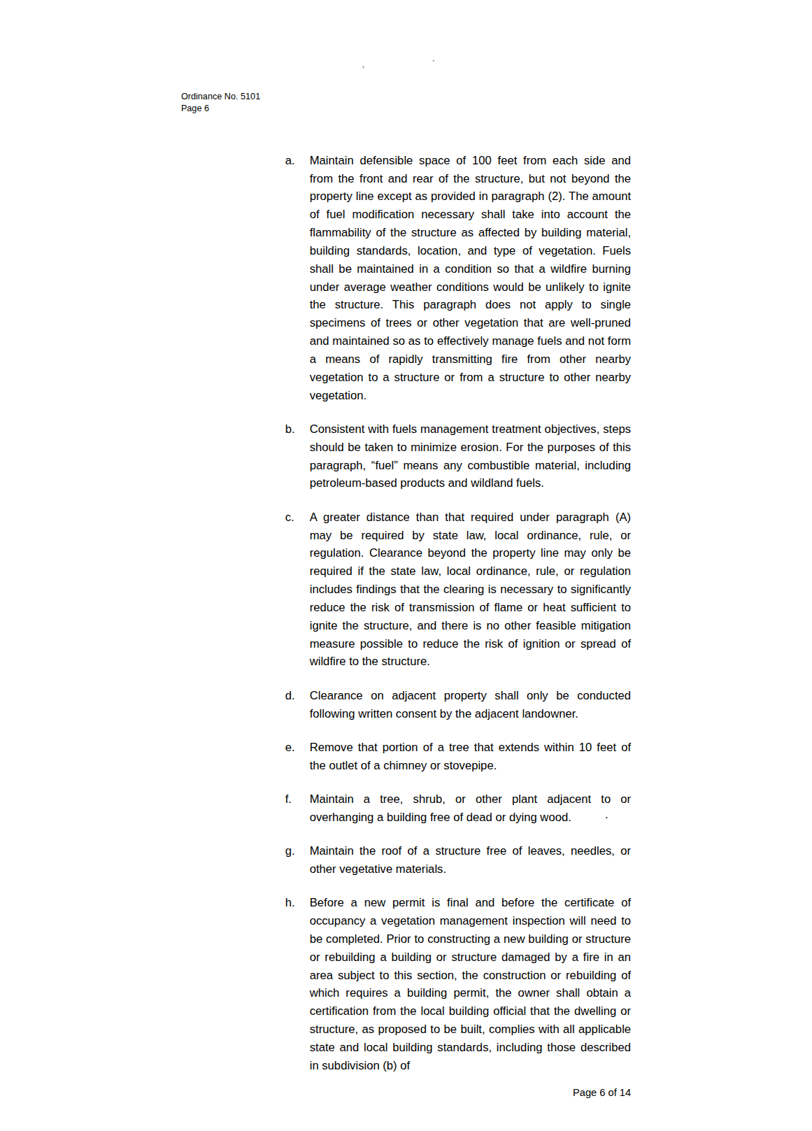, `
Ordinance No. 5101
Page 6
a. Maintain defensible space of 100 feet from each side and from the front and rear of the structure, but not beyond the property line except as provided in paragraph (2). The amount of fuel modification necessary shall take into account the flammability of the structure as affected by building material, building standards, location, and type of vegetation. Fuels shall be maintained in a condition so that a wildfire burning under average weather conditions would be unlikely to ignite the structure. This paragraph does not apply to single specimens of trees or other vegetation that are well-pruned and maintained so as to effectively manage fuels and not form a means of rapidly transmitting fire from other nearby vegetation to a structure or from a structure to other nearby vegetation.
b. Consistent with fuels management treatment objectives, steps should be taken to minimize erosion. For the purposes of this paragraph, “fuel” means any combustible material, including petroleum-based products and wildland fuels.
c. A greater distance than that required under paragraph (A) may be required by state law, local ordinance, rule, or regulation. Clearance beyond the property line may only be required if the state law, local ordinance, rule, or regulation includes findings that the clearing is necessary to significantly reduce the risk of transmission of flame or heat sufficient to ignite the structure, and there is no other feasible mitigation measure possible to reduce the risk of ignition or spread of wildfire to the structure.
d. Clearance on adjacent property shall only be conducted following written consent by the adjacent landowner.
e. Remove that portion of a tree that extends within 10 feet of the outlet of a chimney or stovepipe.
f. Maintain a tree, shrub, or other plant adjacent to or overhanging a building free of dead or dying wood.·
g. Maintain the roof of a structure free of leaves, needles, or other vegetative materials.
h. Before a new permit is final and before the certificate of occupancy a vegetation management inspection will need to be completed. Prior to constructing a new building or structure or rebuilding a building or structure damaged by a fire in an area subject to this section, the construction or rebuilding of which requires a building permit, the owner shall obtain a certification from the local building official that the dwelling or structure, as proposed to be built, complies with all applicable state and local building standards, including those described in subdivision (b) of
Page 6 of 14